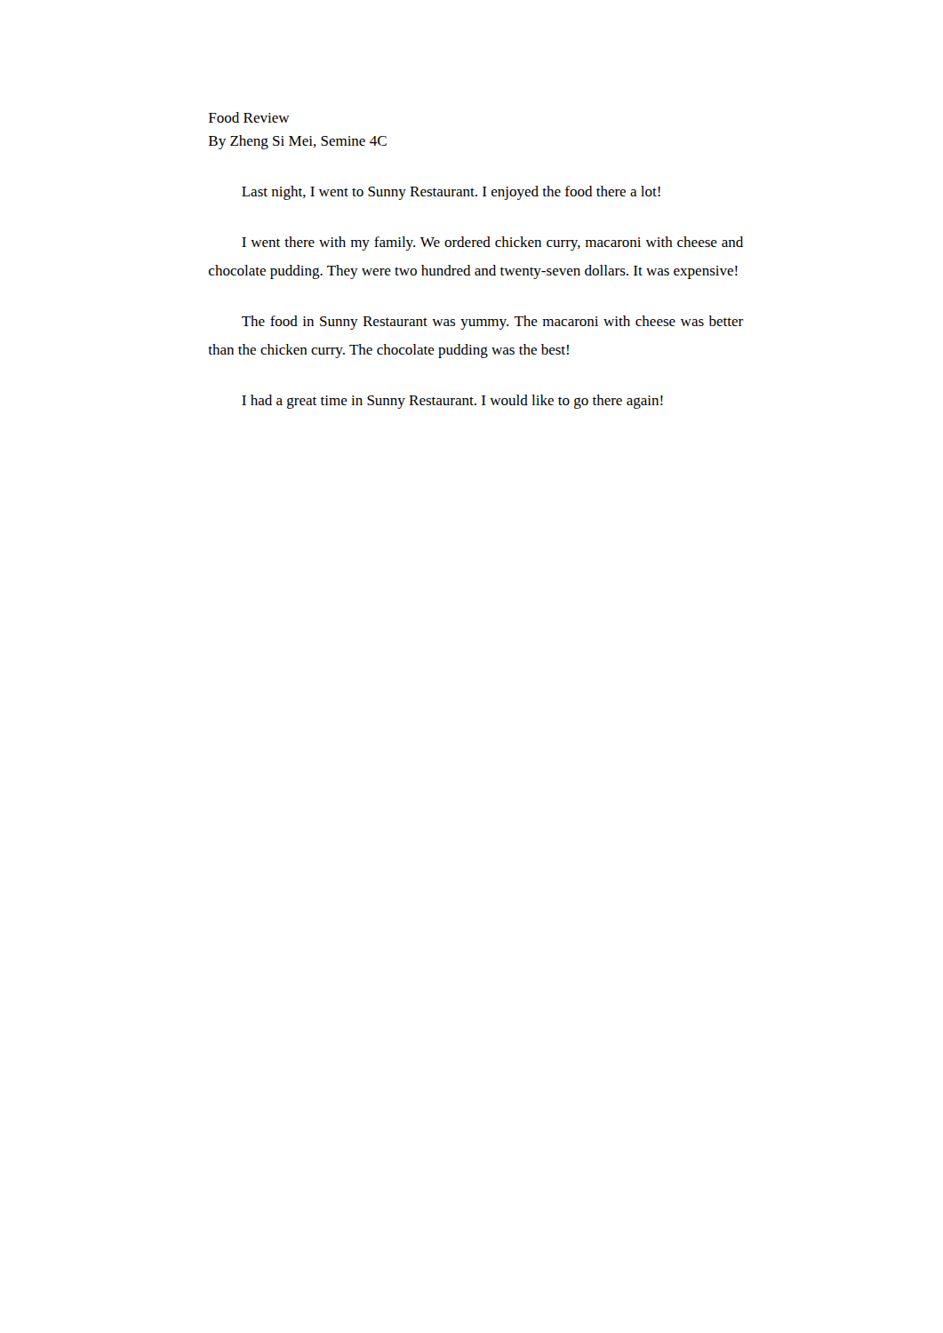Food Review
By Zheng Si Mei, Semine 4C
Last night, I went to Sunny Restaurant. I enjoyed the food there a lot!
I went there with my family. We ordered chicken curry, macaroni with cheese and chocolate pudding. They were two hundred and twenty-seven dollars. It was expensive!
The food in Sunny Restaurant was yummy. The macaroni with cheese was better than the chicken curry. The chocolate pudding was the best!
I had a great time in Sunny Restaurant. I would like to go there again!